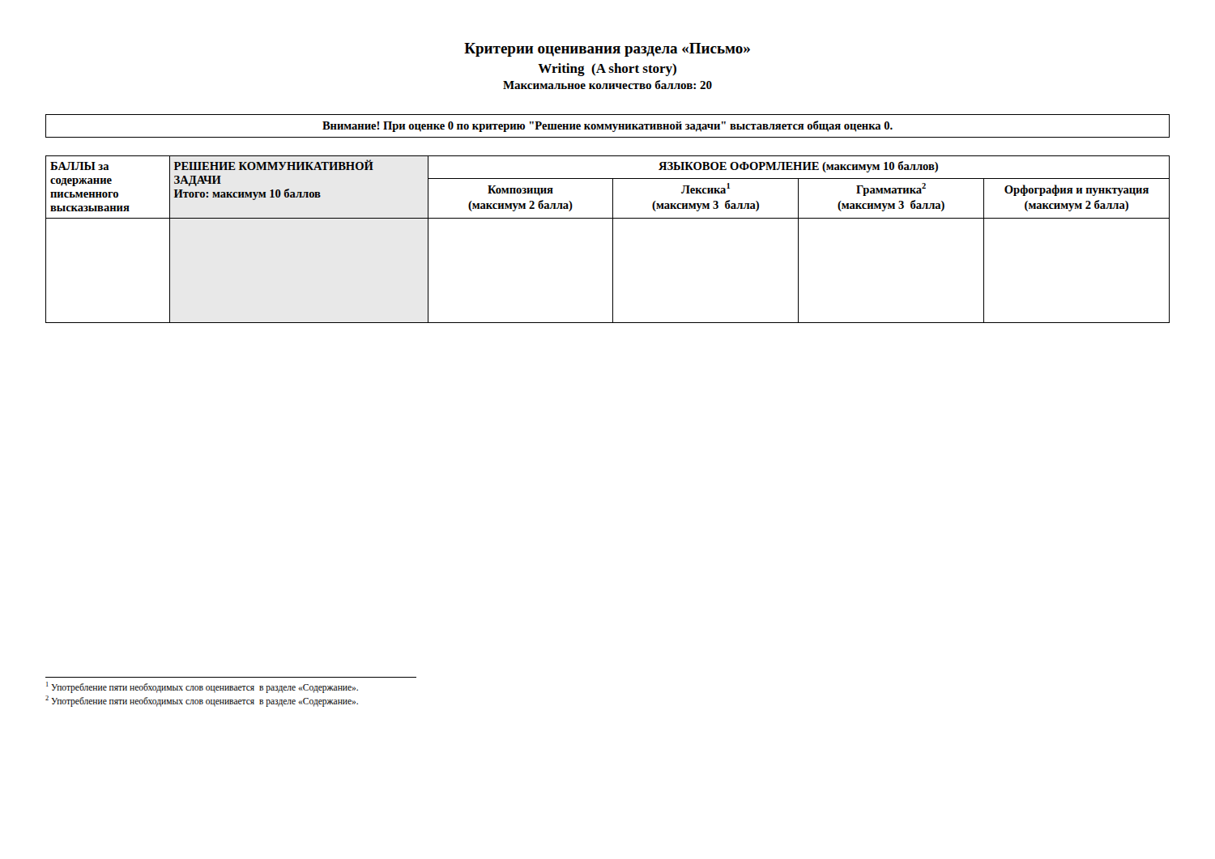Критерии оценивания раздела «Письмо»
Writing (A short story)
Максимальное количество баллов: 20
Внимание! При оценке 0 по критерию "Решение коммуникативной задачи" выставляется общая оценка 0.
| БАЛЛЫ за содержание письменного высказывания | РЕШЕНИЕ КОММУНИКАТИВНОЙ ЗАДАЧИ Итого: максимум 10 баллов | ЯЗЫКОВОЕ ОФОРМЛЕНИЕ (максимум 10 баллов) |
| Композиция (максимум 2 балла) | Лексика 1 (максимум 3 балла) | Грамматика 2 (максимум 3 балла) | Орфография и пунктуация (максимум 2 балла) |
1 Употребление пяти необходимых слов оценивается в разделе «Содержание».
2 Употребление пяти необходимых слов оценивается в разделе «Содержание».